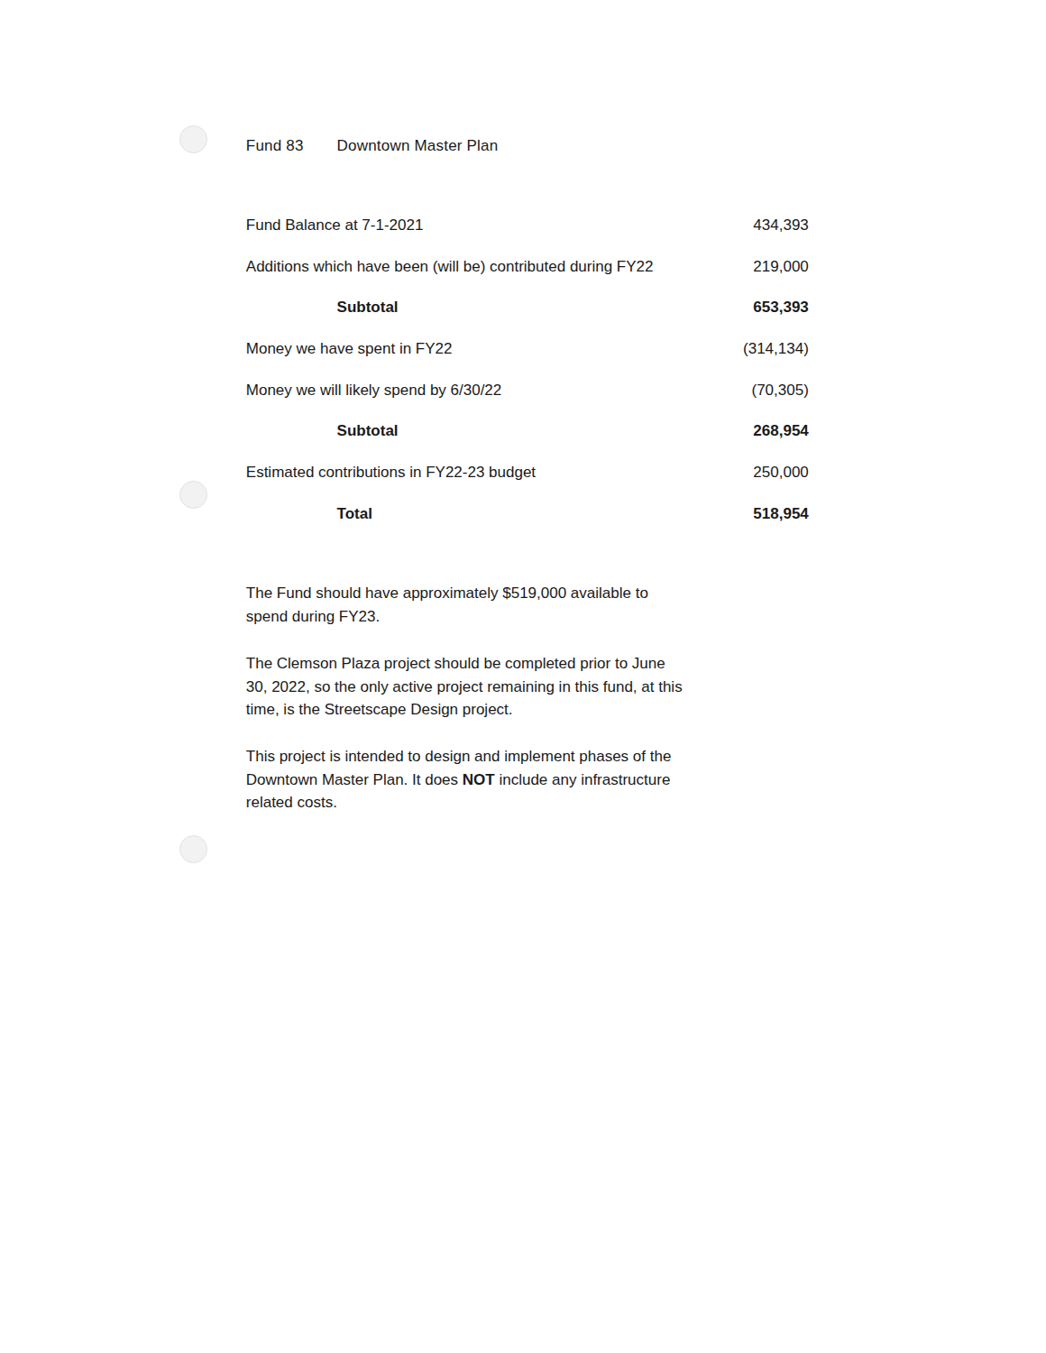Fund 83 Downtown Master Plan
| Fund Balance at 7-1-2021 | 434,393 |
| Additions which have been (will be) contributed during FY22 | 219,000 |
| Subtotal | 653,393 |
| Money we have spent in FY22 | (314,134) |
| Money we will likely spend by 6/30/22 | (70,305) |
| Subtotal | 268,954 |
| Estimated contributions in FY22-23 budget | 250,000 |
| Total | 518,954 |
The Fund should have approximately $519,000 available to spend during FY23.
The Clemson Plaza project should be completed prior to June 30, 2022, so the only active project remaining in this fund, at this time, is the Streetscape Design project.
This project is intended to design and implement phases of the Downtown Master Plan. It does NOT include any infrastructure related costs.